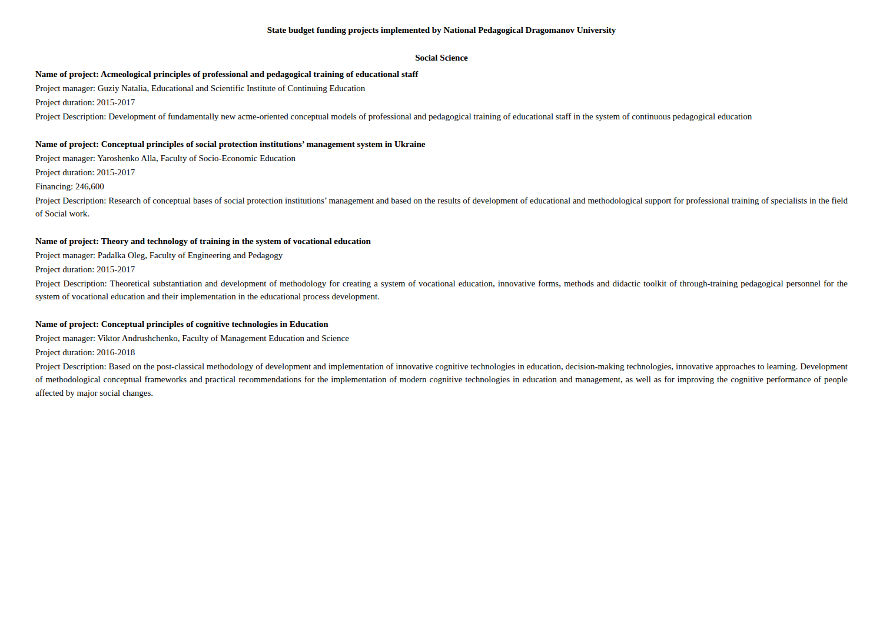State budget funding projects implemented by National Pedagogical Dragomanov University
Social Science
Name of project: Acmeological principles of professional and pedagogical training of educational staff
Project manager: Guziy Natalia, Educational and Scientific Institute of Continuing Education
Project duration: 2015-2017
Project Description: Development of fundamentally new acme-oriented conceptual models of professional and pedagogical training of educational staff in the system of continuous pedagogical education
Name of project: Conceptual principles of social protection institutions’ management system in Ukraine
Project manager: Yaroshenko Alla, Faculty of Socio-Economic Education
Project duration: 2015-2017
Financing: 246,600
Project Description: Research of conceptual bases of social protection institutions’ management and based on the results of development of educational and methodological support for professional training of specialists in the field of Social work.
Name of project: Theory and technology of training in the system of vocational education
Project manager: Padalka Oleg, Faculty of Engineering and Pedagogy
Project duration: 2015-2017
Project Description: Theoretical substantiation and development of methodology for creating a system of vocational education, innovative forms, methods and didactic toolkit of through-training pedagogical personnel for the system of vocational education and their implementation in the educational process development.
Name of project: Conceptual principles of cognitive technologies in Education
Project manager: Viktor Andrushchenko, Faculty of Management Education and Science
Project duration: 2016-2018
Project Description: Based on the post-classical methodology of development and implementation of innovative cognitive technologies in education, decision-making technologies, innovative approaches to learning. Development of methodological conceptual frameworks and practical recommendations for the implementation of modern cognitive technologies in education and management, as well as for improving the cognitive performance of people affected by major social changes.